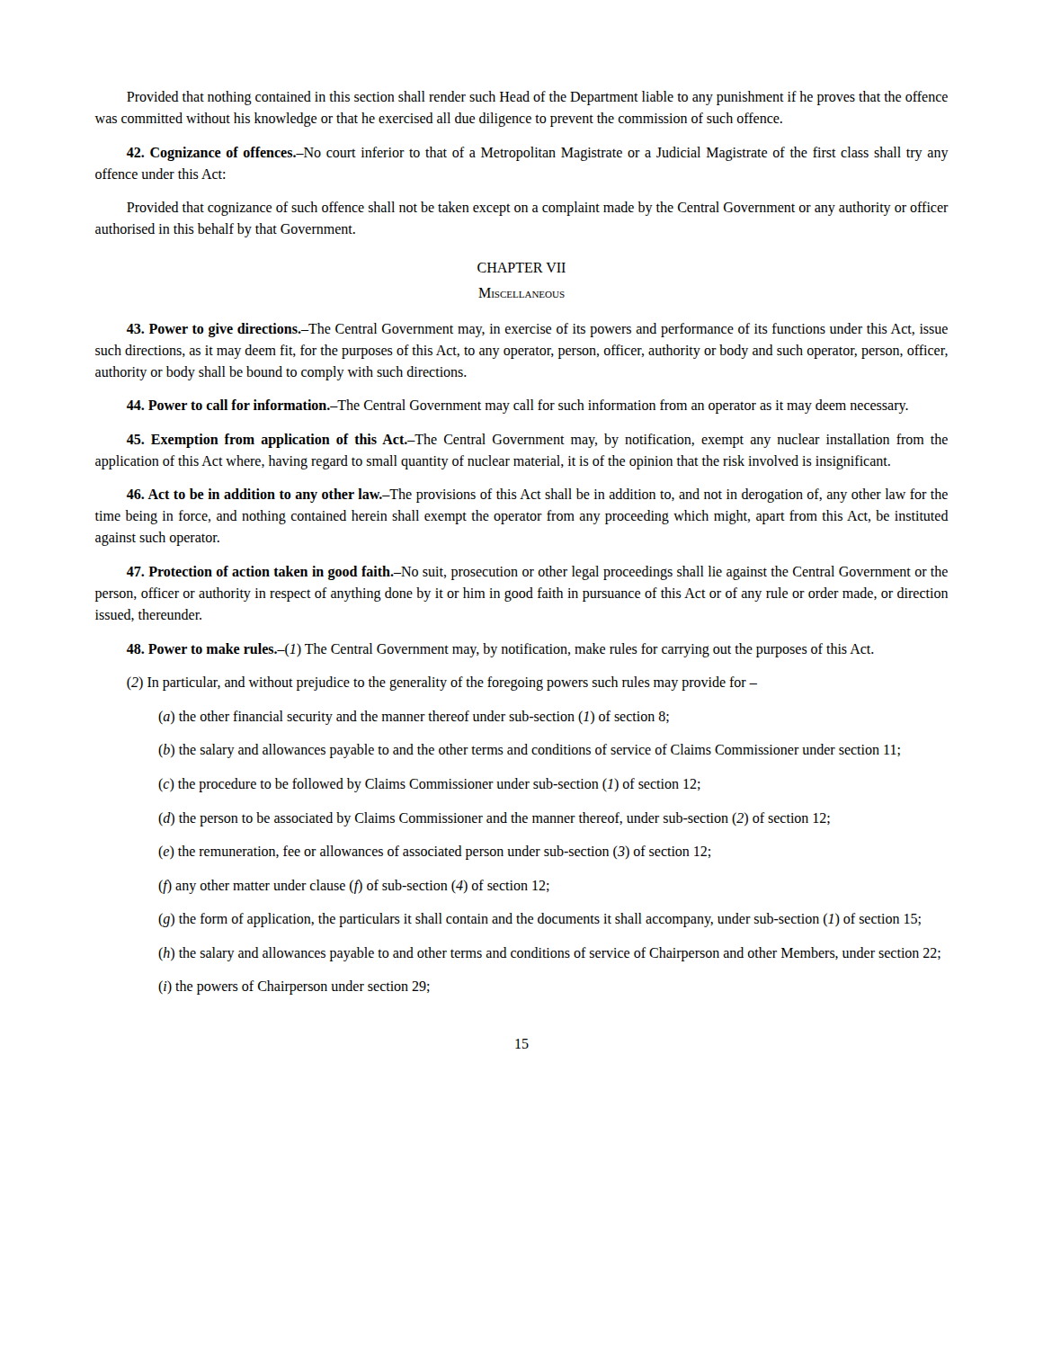Provided that nothing contained in this section shall render such Head of the Department liable to any punishment if he proves that the offence was committed without his knowledge or that he exercised all due diligence to prevent the commission of such offence.
42. Cognizance of offences.–No court inferior to that of a Metropolitan Magistrate or a Judicial Magistrate of the first class shall try any offence under this Act:
Provided that cognizance of such offence shall not be taken except on a complaint made by the Central Government or any authority or officer authorised in this behalf by that Government.
CHAPTER VII
Miscellaneous
43. Power to give directions.–The Central Government may, in exercise of its powers and performance of its functions under this Act, issue such directions, as it may deem fit, for the purposes of this Act, to any operator, person, officer, authority or body and such operator, person, officer, authority or body shall be bound to comply with such directions.
44. Power to call for information.–The Central Government may call for such information from an operator as it may deem necessary.
45. Exemption from application of this Act.–The Central Government may, by notification, exempt any nuclear installation from the application of this Act where, having regard to small quantity of nuclear material, it is of the opinion that the risk involved is insignificant.
46. Act to be in addition to any other law.–The provisions of this Act shall be in addition to, and not in derogation of, any other law for the time being in force, and nothing contained herein shall exempt the operator from any proceeding which might, apart from this Act, be instituted against such operator.
47. Protection of action taken in good faith.–No suit, prosecution or other legal proceedings shall lie against the Central Government or the person, officer or authority in respect of anything done by it or him in good faith in pursuance of this Act or of any rule or order made, or direction issued, thereunder.
48. Power to make rules.–(1) The Central Government may, by notification, make rules for carrying out the purposes of this Act.
(2) In particular, and without prejudice to the generality of the foregoing powers such rules may provide for –
(a) the other financial security and the manner thereof under sub-section (1) of section 8;
(b) the salary and allowances payable to and the other terms and conditions of service of Claims Commissioner under section 11;
(c) the procedure to be followed by Claims Commissioner under sub-section (1) of section 12;
(d) the person to be associated by Claims Commissioner and the manner thereof, under sub-section (2) of section 12;
(e) the remuneration, fee or allowances of associated person under sub-section (3) of section 12;
(f) any other matter under clause (f) of sub-section (4) of section 12;
(g) the form of application, the particulars it shall contain and the documents it shall accompany, under sub-section (1) of section 15;
(h) the salary and allowances payable to and other terms and conditions of service of Chairperson and other Members, under section 22;
(i) the powers of Chairperson under section 29;
15